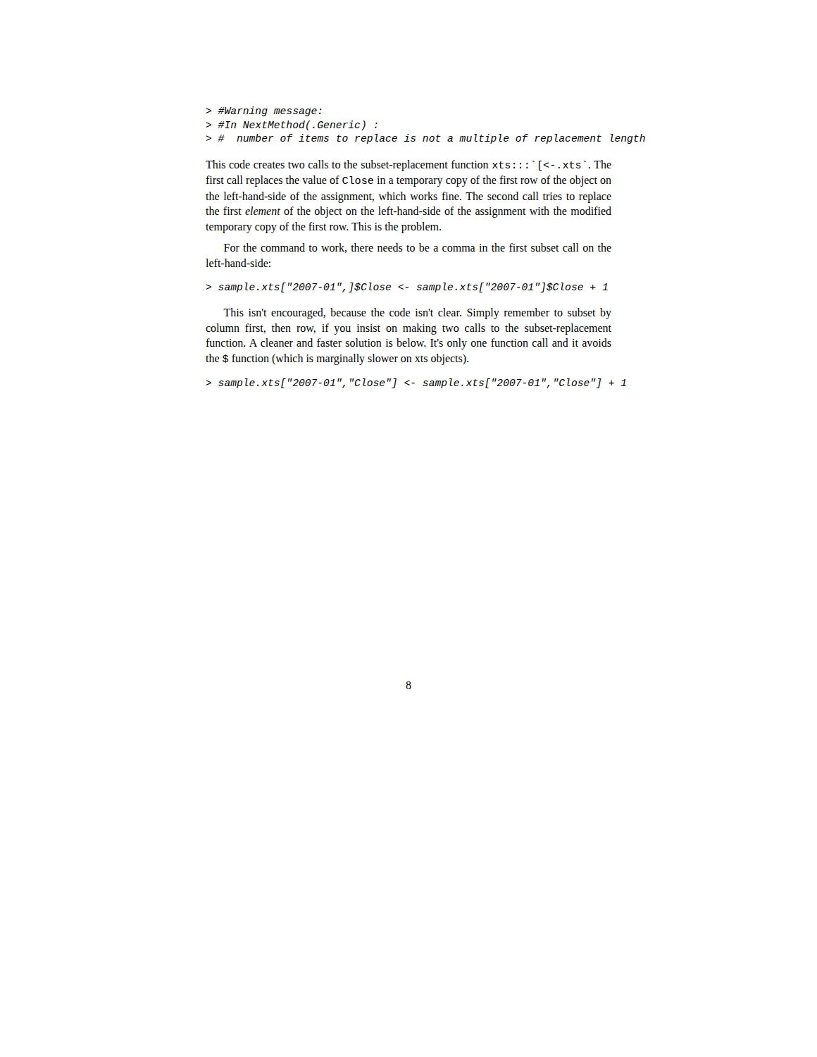> #Warning message:
> #In NextMethod(.Generic) :
> #  number of items to replace is not a multiple of replacement length
This code creates two calls to the subset-replacement function xts:::`[<-.xts`. The first call replaces the value of Close in a temporary copy of the first row of the object on the left-hand-side of the assignment, which works fine. The second call tries to replace the first element of the object on the left-hand-side of the assignment with the modified temporary copy of the first row. This is the problem.
For the command to work, there needs to be a comma in the first subset call on the left-hand-side:
> sample.xts["2007-01",]$Close <- sample.xts["2007-01"]$Close + 1
This isn't encouraged, because the code isn't clear. Simply remember to subset by column first, then row, if you insist on making two calls to the subset-replacement function. A cleaner and faster solution is below. It's only one function call and it avoids the $ function (which is marginally slower on xts objects).
> sample.xts["2007-01","Close"] <- sample.xts["2007-01","Close"] + 1
8